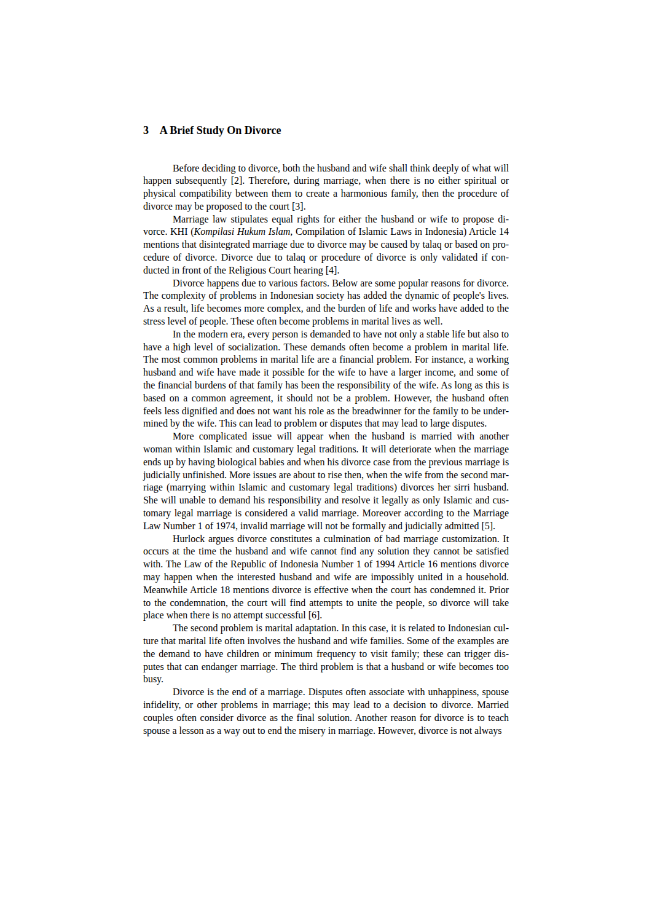3 A Brief Study On Divorce
Before deciding to divorce, both the husband and wife shall think deeply of what will happen subsequently [2]. Therefore, during marriage, when there is no either spiritual or physical compatibility between them to create a harmonious family, then the procedure of divorce may be proposed to the court [3].
Marriage law stipulates equal rights for either the husband or wife to propose divorce. KHI (Kompilasi Hukum Islam, Compilation of Islamic Laws in Indonesia) Article 14 mentions that disintegrated marriage due to divorce may be caused by talaq or based on procedure of divorce. Divorce due to talaq or procedure of divorce is only validated if conducted in front of the Religious Court hearing [4].
Divorce happens due to various factors. Below are some popular reasons for divorce. The complexity of problems in Indonesian society has added the dynamic of people's lives. As a result, life becomes more complex, and the burden of life and works have added to the stress level of people. These often become problems in marital lives as well.
In the modern era, every person is demanded to have not only a stable life but also to have a high level of socialization. These demands often become a problem in marital life. The most common problems in marital life are a financial problem. For instance, a working husband and wife have made it possible for the wife to have a larger income, and some of the financial burdens of that family has been the responsibility of the wife. As long as this is based on a common agreement, it should not be a problem. However, the husband often feels less dignified and does not want his role as the breadwinner for the family to be undermined by the wife. This can lead to problem or disputes that may lead to large disputes.
More complicated issue will appear when the husband is married with another woman within Islamic and customary legal traditions. It will deteriorate when the marriage ends up by having biological babies and when his divorce case from the previous marriage is judicially unfinished. More issues are about to rise then, when the wife from the second marriage (marrying within Islamic and customary legal traditions) divorces her sirri husband. She will unable to demand his responsibility and resolve it legally as only Islamic and customary legal marriage is considered a valid marriage. Moreover according to the Marriage Law Number 1 of 1974, invalid marriage will not be formally and judicially admitted [5].
Hurlock argues divorce constitutes a culmination of bad marriage customization. It occurs at the time the husband and wife cannot find any solution they cannot be satisfied with. The Law of the Republic of Indonesia Number 1 of 1994 Article 16 mentions divorce may happen when the interested husband and wife are impossibly united in a household. Meanwhile Article 18 mentions divorce is effective when the court has condemned it. Prior to the condemnation, the court will find attempts to unite the people, so divorce will take place when there is no attempt successful [6].
The second problem is marital adaptation. In this case, it is related to Indonesian culture that marital life often involves the husband and wife families. Some of the examples are the demand to have children or minimum frequency to visit family; these can trigger disputes that can endanger marriage. The third problem is that a husband or wife becomes too busy.
Divorce is the end of a marriage. Disputes often associate with unhappiness, spouse infidelity, or other problems in marriage; this may lead to a decision to divorce. Married couples often consider divorce as the final solution. Another reason for divorce is to teach spouse a lesson as a way out to end the misery in marriage. However, divorce is not always